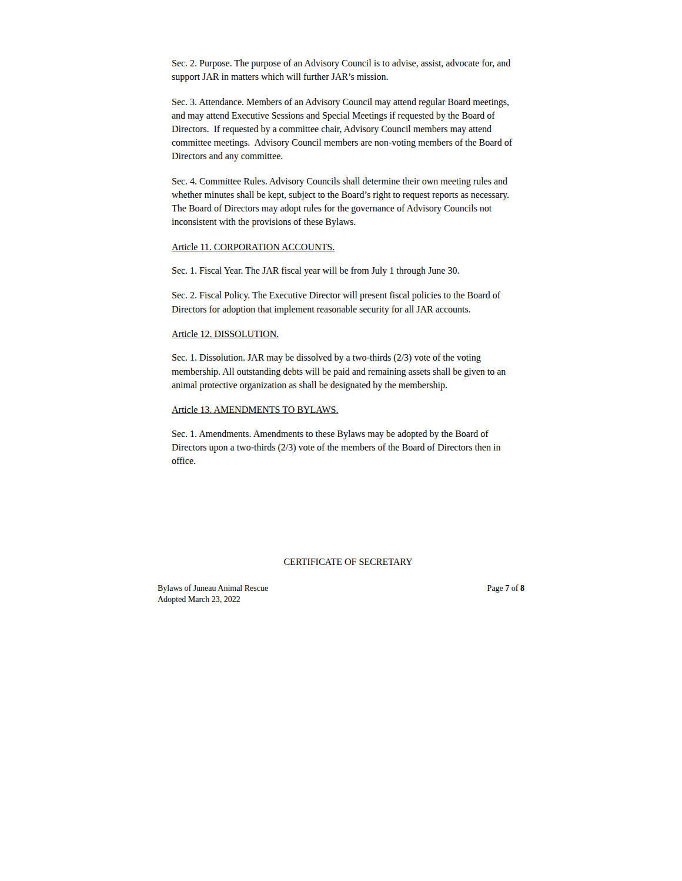Sec. 2. Purpose. The purpose of an Advisory Council is to advise, assist, advocate for, and support JAR in matters which will further JAR’s mission.
Sec. 3. Attendance. Members of an Advisory Council may attend regular Board meetings, and may attend Executive Sessions and Special Meetings if requested by the Board of Directors. If requested by a committee chair, Advisory Council members may attend committee meetings. Advisory Council members are non-voting members of the Board of Directors and any committee.
Sec. 4. Committee Rules. Advisory Councils shall determine their own meeting rules and whether minutes shall be kept, subject to the Board’s right to request reports as necessary. The Board of Directors may adopt rules for the governance of Advisory Councils not inconsistent with the provisions of these Bylaws.
Article 11. CORPORATION ACCOUNTS.
Sec. 1. Fiscal Year. The JAR fiscal year will be from July 1 through June 30.
Sec. 2. Fiscal Policy. The Executive Director will present fiscal policies to the Board of Directors for adoption that implement reasonable security for all JAR accounts.
Article 12. DISSOLUTION.
Sec. 1. Dissolution. JAR may be dissolved by a two-thirds (2/3) vote of the voting membership. All outstanding debts will be paid and remaining assets shall be given to an animal protective organization as shall be designated by the membership.
Article 13. AMENDMENTS TO BYLAWS.
Sec. 1. Amendments. Amendments to these Bylaws may be adopted by the Board of Directors upon a two-thirds (2/3) vote of the members of the Board of Directors then in office.
CERTIFICATE OF SECRETARY
Bylaws of Juneau Animal Rescue
Adopted March 23, 2022
Page 7 of 8